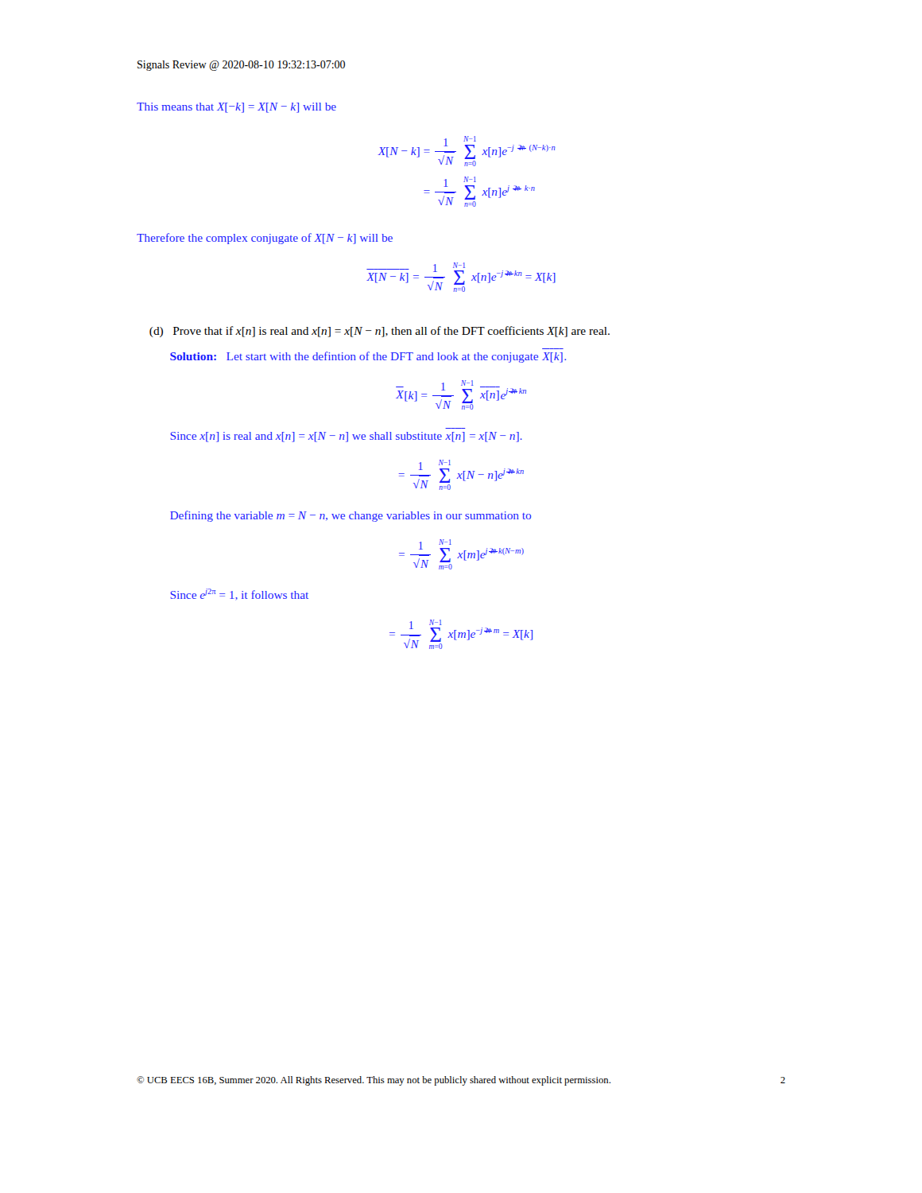Signals Review @ 2020-08-10 19:32:13-07:00
This means that X[−k] = X[N − k] will be
X[N − k] = 1 N N−1 Σn=0 x[n]e−j 2π N (N−k)·n = 1 N N−1 Σn=0 x[n]ej 2π N k·n
Therefore the complex conjugate of X[N − k] will be
X[N − k] = 1 N N−1 Σn=0 x[n]e−j 2π N kn = X[k]
(d) Prove that if x[n] is real and x[n] = x[N − n], then all of the DFT coefficients X[k] are real.
Solution: Let start with the defintion of the DFT and look at the conjugate X[k].
X[k] = 1 N N−1 Σn=0 x[n] ej 2π N kn
Since x[n] is real and x[n] = x[N − n] we shall substitute x[n] = x[N − n].
= 1 N N−1 Σn=0 x[N − n]ej 2π N kn
Defining the variable m = N − n, we change variables in our summation to
= 1 N N−1 Σm=0 x[m]ej 2π N k(N−m)
Since ej2π = 1, it follows that
= 1 N N−1 Σm=0 x[m]e−j 2π N m = X[k]
© UCB EECS 16B, Summer 2020. All Rights Reserved. This may not be publicly shared without explicit permission. 2